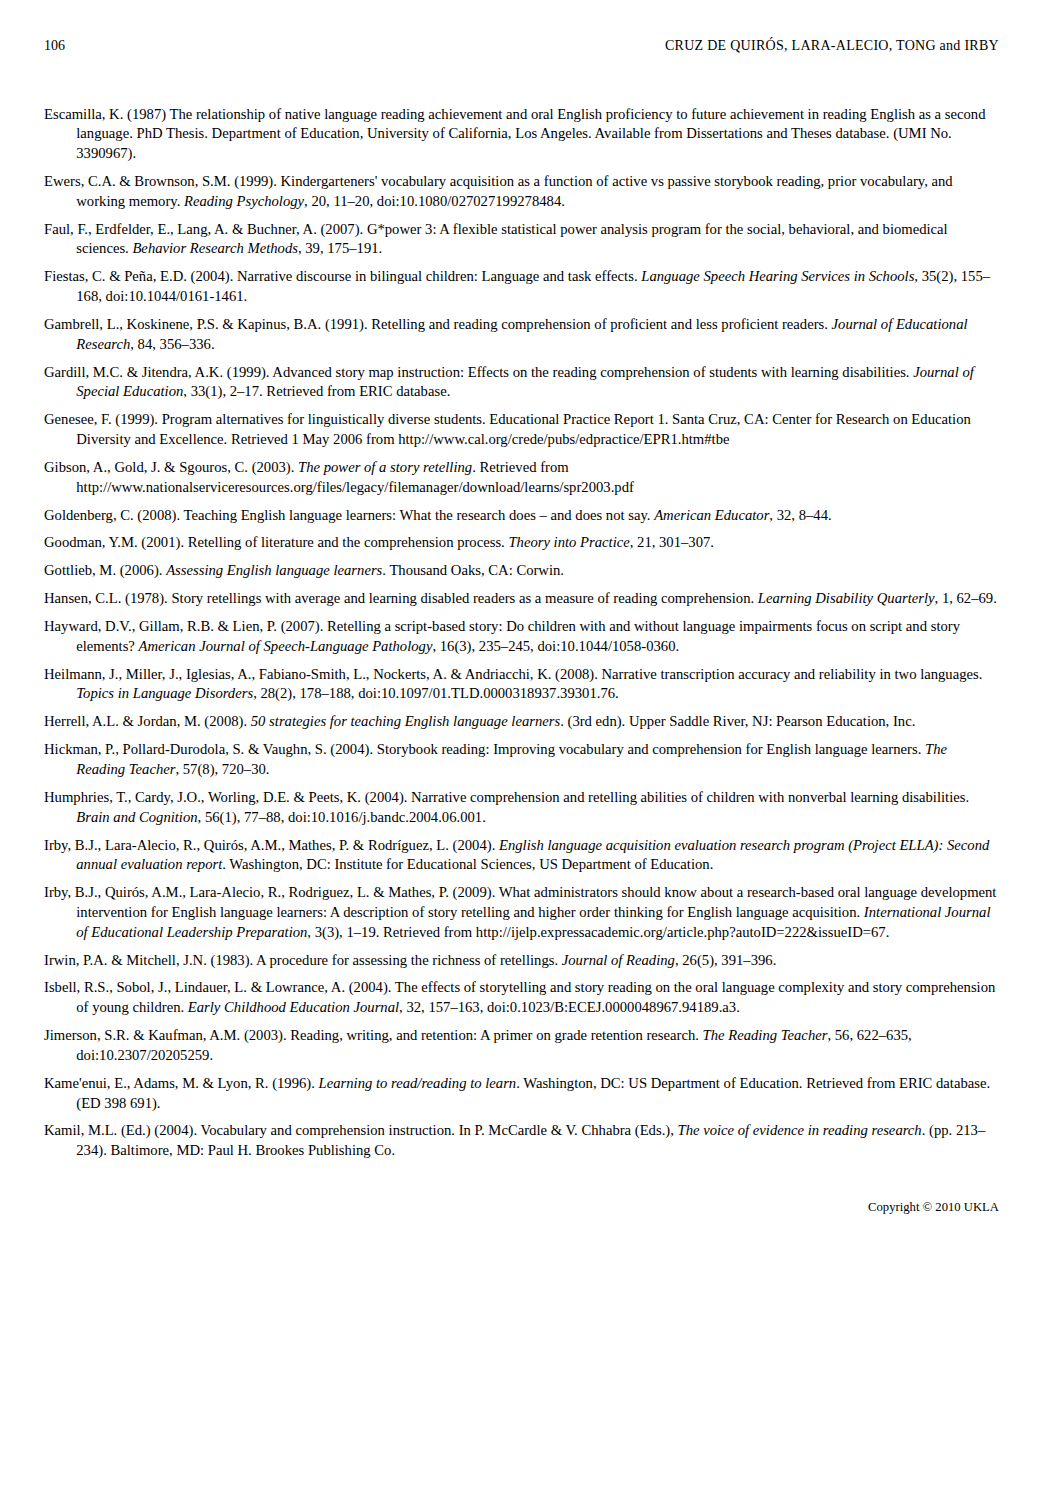106 CRUZ DE QUIRÓS, LARA-ALECIO, TONG and IRBY
Escamilla, K. (1987) The relationship of native language reading achievement and oral English proficiency to future achievement in reading English as a second language. PhD Thesis. Department of Education, University of California, Los Angeles. Available from Dissertations and Theses database. (UMI No. 3390967).
Ewers, C.A. & Brownson, S.M. (1999). Kindergarteners' vocabulary acquisition as a function of active vs passive storybook reading, prior vocabulary, and working memory. Reading Psychology, 20, 11–20, doi:10.1080/027027199278484.
Faul, F., Erdfelder, E., Lang, A. & Buchner, A. (2007). G*power 3: A flexible statistical power analysis program for the social, behavioral, and biomedical sciences. Behavior Research Methods, 39, 175–191.
Fiestas, C. & Peña, E.D. (2004). Narrative discourse in bilingual children: Language and task effects. Language Speech Hearing Services in Schools, 35(2), 155–168, doi:10.1044/0161-1461.
Gambrell, L., Koskinene, P.S. & Kapinus, B.A. (1991). Retelling and reading comprehension of proficient and less proficient readers. Journal of Educational Research, 84, 356–336.
Gardill, M.C. & Jitendra, A.K. (1999). Advanced story map instruction: Effects on the reading comprehension of students with learning disabilities. Journal of Special Education, 33(1), 2–17. Retrieved from ERIC database.
Genesee, F. (1999). Program alternatives for linguistically diverse students. Educational Practice Report 1. Santa Cruz, CA: Center for Research on Education Diversity and Excellence. Retrieved 1 May 2006 from http://www.cal.org/crede/pubs/edpractice/EPR1.htm#tbe
Gibson, A., Gold, J. & Sgouros, C. (2003). The power of a story retelling. Retrieved from http://www.nationalserviceresources.org/files/legacy/filemanager/download/learns/spr2003.pdf
Goldenberg, C. (2008). Teaching English language learners: What the research does – and does not say. American Educator, 32, 8–44.
Goodman, Y.M. (2001). Retelling of literature and the comprehension process. Theory into Practice, 21, 301–307.
Gottlieb, M. (2006). Assessing English language learners. Thousand Oaks, CA: Corwin.
Hansen, C.L. (1978). Story retellings with average and learning disabled readers as a measure of reading comprehension. Learning Disability Quarterly, 1, 62–69.
Hayward, D.V., Gillam, R.B. & Lien, P. (2007). Retelling a script-based story: Do children with and without language impairments focus on script and story elements? American Journal of Speech-Language Pathology, 16(3), 235–245, doi:10.1044/1058-0360.
Heilmann, J., Miller, J., Iglesias, A., Fabiano-Smith, L., Nockerts, A. & Andriacchi, K. (2008). Narrative transcription accuracy and reliability in two languages. Topics in Language Disorders, 28(2), 178–188, doi:10.1097/01.TLD.0000318937.39301.76.
Herrell, A.L. & Jordan, M. (2008). 50 strategies for teaching English language learners. (3rd edn). Upper Saddle River, NJ: Pearson Education, Inc.
Hickman, P., Pollard-Durodola, S. & Vaughn, S. (2004). Storybook reading: Improving vocabulary and comprehension for English language learners. The Reading Teacher, 57(8), 720–30.
Humphries, T., Cardy, J.O., Worling, D.E. & Peets, K. (2004). Narrative comprehension and retelling abilities of children with nonverbal learning disabilities. Brain and Cognition, 56(1), 77–88, doi:10.1016/j.bandc.2004.06.001.
Irby, B.J., Lara-Alecio, R., Quirós, A.M., Mathes, P. & Rodríguez, L. (2004). English language acquisition evaluation research program (Project ELLA): Second annual evaluation report. Washington, DC: Institute for Educational Sciences, US Department of Education.
Irby, B.J., Quirós, A.M., Lara-Alecio, R., Rodriguez, L. & Mathes, P. (2009). What administrators should know about a research-based oral language development intervention for English language learners: A description of story retelling and higher order thinking for English language acquisition. International Journal of Educational Leadership Preparation, 3(3), 1–19. Retrieved from http://ijelp.expressacademic.org/article.php?autoID=222&issueID=67.
Irwin, P.A. & Mitchell, J.N. (1983). A procedure for assessing the richness of retellings. Journal of Reading, 26(5), 391–396.
Isbell, R.S., Sobol, J., Lindauer, L. & Lowrance, A. (2004). The effects of storytelling and story reading on the oral language complexity and story comprehension of young children. Early Childhood Education Journal, 32, 157–163, doi:0.1023/B:ECEJ.0000048967.94189.a3.
Jimerson, S.R. & Kaufman, A.M. (2003). Reading, writing, and retention: A primer on grade retention research. The Reading Teacher, 56, 622–635, doi:10.2307/20205259.
Kame'enui, E., Adams, M. & Lyon, R. (1996). Learning to read/reading to learn. Washington, DC: US Department of Education. Retrieved from ERIC database. (ED 398 691).
Kamil, M.L. (Ed.) (2004). Vocabulary and comprehension instruction. In P. McCardle & V. Chhabra (Eds.), The voice of evidence in reading research. (pp. 213–234). Baltimore, MD: Paul H. Brookes Publishing Co.
Copyright © 2010 UKLA